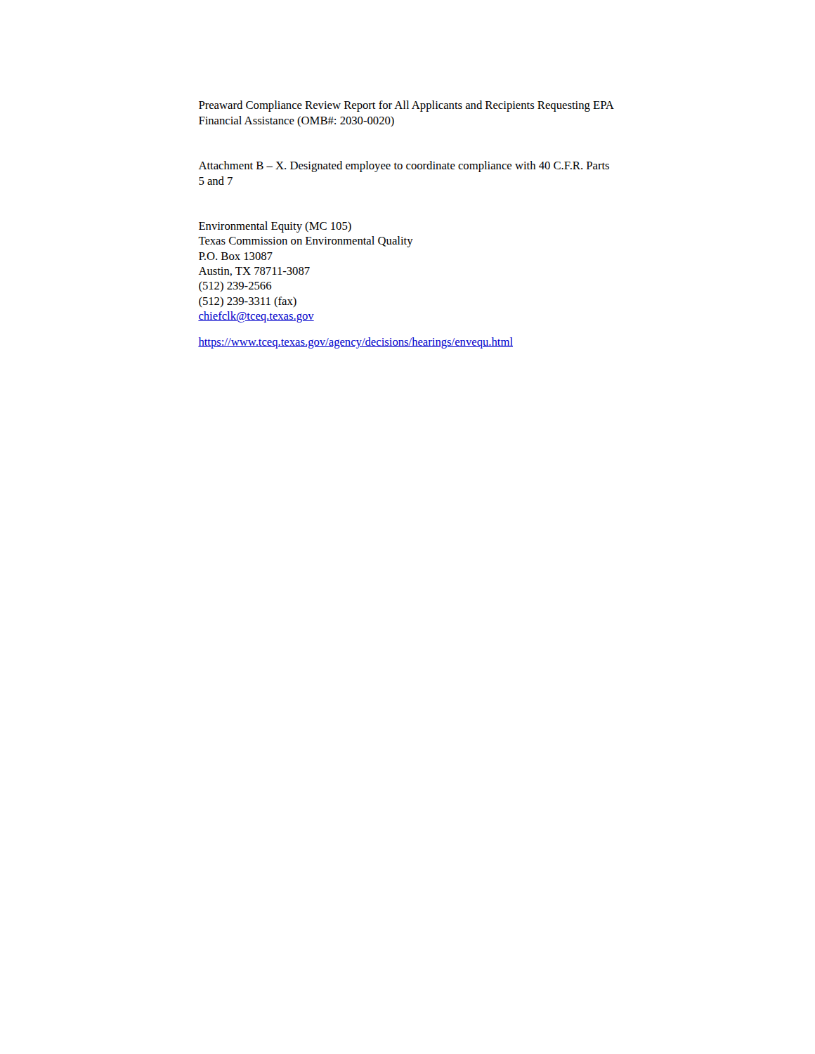Preaward Compliance Review Report for All Applicants and Recipients Requesting EPA Financial Assistance (OMB#: 2030-0020)
Attachment B – X. Designated employee to coordinate compliance with 40 C.F.R. Parts 5 and 7
Environmental Equity (MC 105)
Texas Commission on Environmental Quality
P.O. Box 13087
Austin, TX 78711-3087
(512) 239-2566
(512) 239-3311 (fax)
chiefclk@tceq.texas.gov
https://www.tceq.texas.gov/agency/decisions/hearings/envequ.html